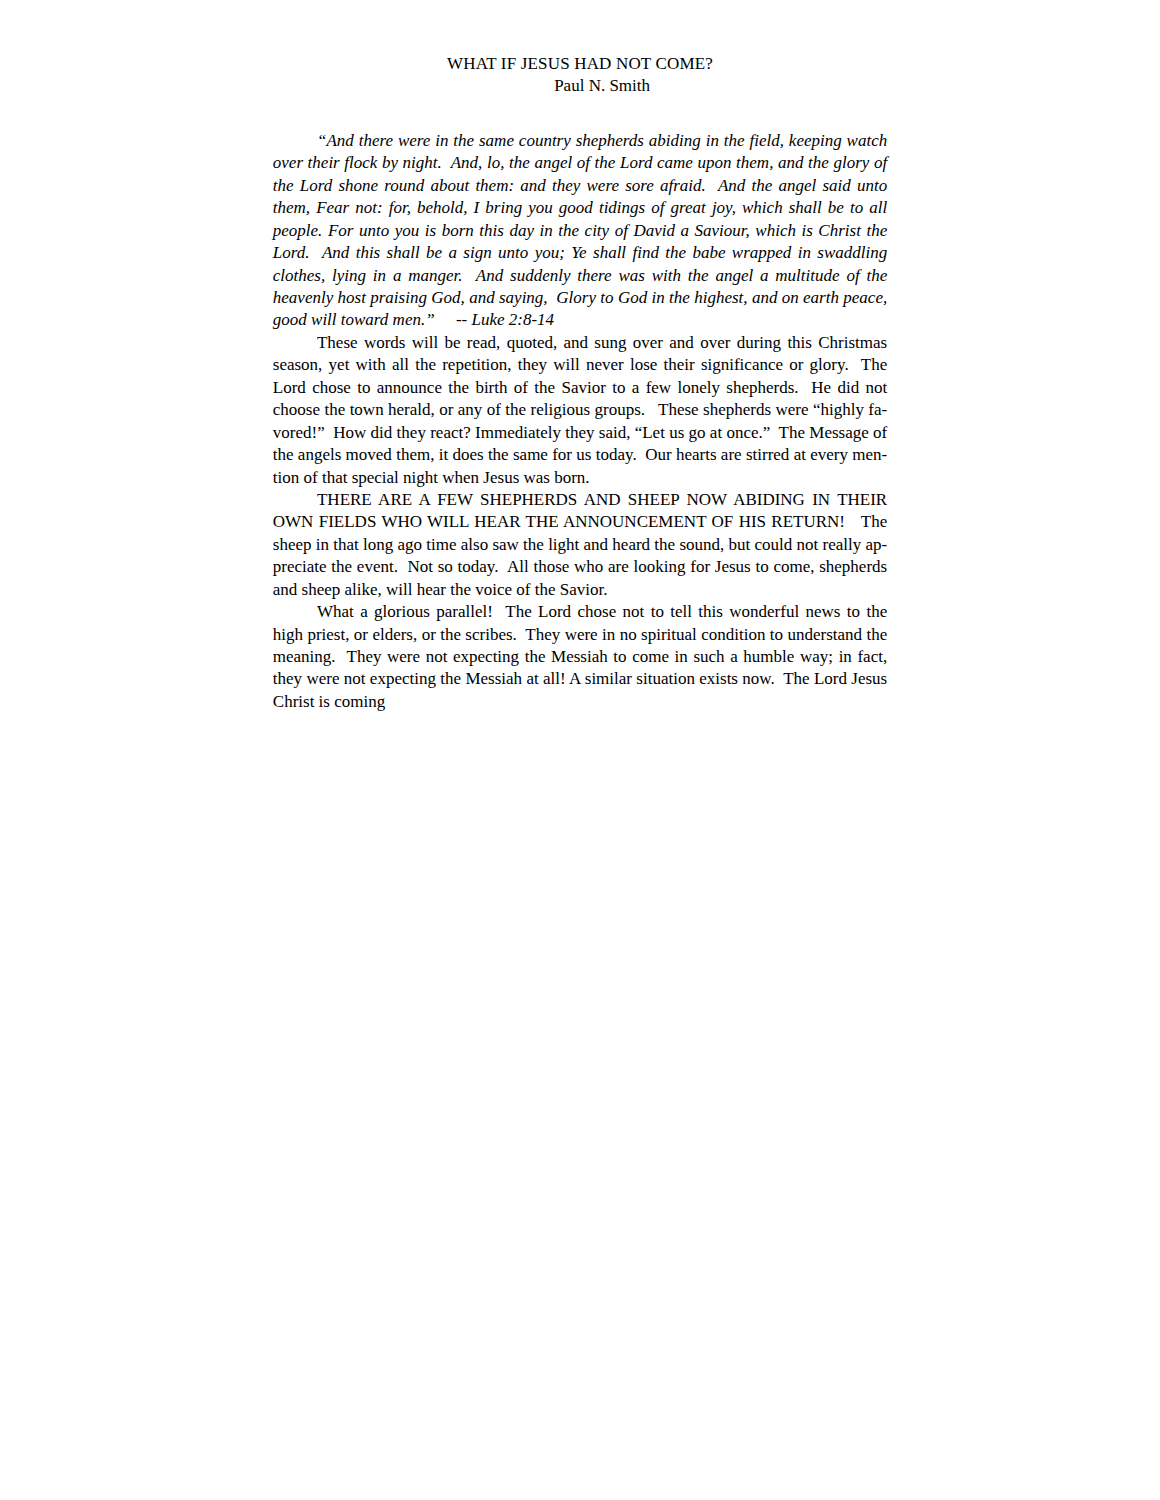WHAT IF JESUS HAD NOT COME?
Paul N. Smith
“And there were in the same country shepherds abiding in the field, keeping watch over their flock by night. And, lo, the angel of the Lord came upon them, and the glory of the Lord shone round about them: and they were sore afraid. And the angel said unto them, Fear not: for, behold, I bring you good tidings of great joy, which shall be to all people. For unto you is born this day in the city of David a Saviour, which is Christ the Lord. And this shall be a sign unto you; Ye shall find the babe wrapped in swaddling clothes, lying in a manger. And suddenly there was with the angel a multitude of the heavenly host praising God, and saying, Glory to God in the highest, and on earth peace, good will toward men.” -- Luke 2:8-14
These words will be read, quoted, and sung over and over during this Christmas season, yet with all the repetition, they will never lose their significance or glory. The Lord chose to announce the birth of the Savior to a few lonely shepherds. He did not choose the town herald, or any of the religious groups. These shepherds were “highly favored!” How did they react? Immediately they said, “Let us go at once.” The Message of the angels moved them, it does the same for us today. Our hearts are stirred at every mention of that special night when Jesus was born.
THERE ARE A FEW SHEPHERDS AND SHEEP NOW ABIDING IN THEIR OWN FIELDS WHO WILL HEAR THE ANNOUNCEMENT OF HIS RETURN! The sheep in that long ago time also saw the light and heard the sound, but could not really appreciate the event. Not so today. All those who are looking for Jesus to come, shepherds and sheep alike, will hear the voice of the Savior.
What a glorious parallel! The Lord chose not to tell this wonderful news to the high priest, or elders, or the scribes. They were in no spiritual condition to understand the meaning. They were not expecting the Messiah to come in such a humble way; in fact, they were not expecting the Messiah at all! A similar situation exists now. The Lord Jesus Christ is coming